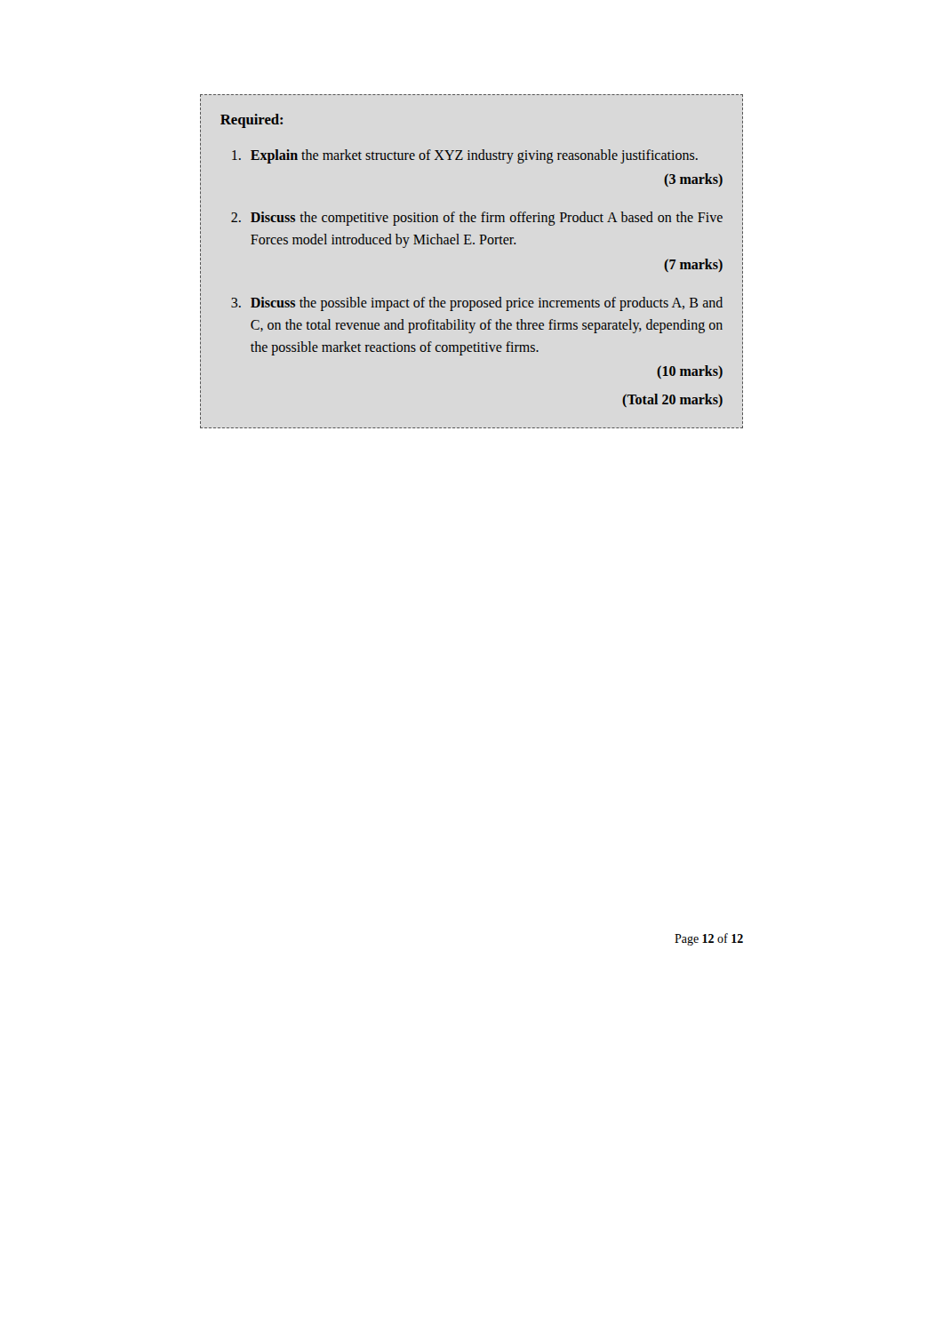Required:
Explain the market structure of XYZ industry giving reasonable justifications.
(3 marks)
Discuss the competitive position of the firm offering Product A based on the Five Forces model introduced by Michael E. Porter.
(7 marks)
Discuss the possible impact of the proposed price increments of products A, B and C, on the total revenue and profitability of the three firms separately, depending on the possible market reactions of competitive firms.
(10 marks)
(Total 20 marks)
Page 12 of 12